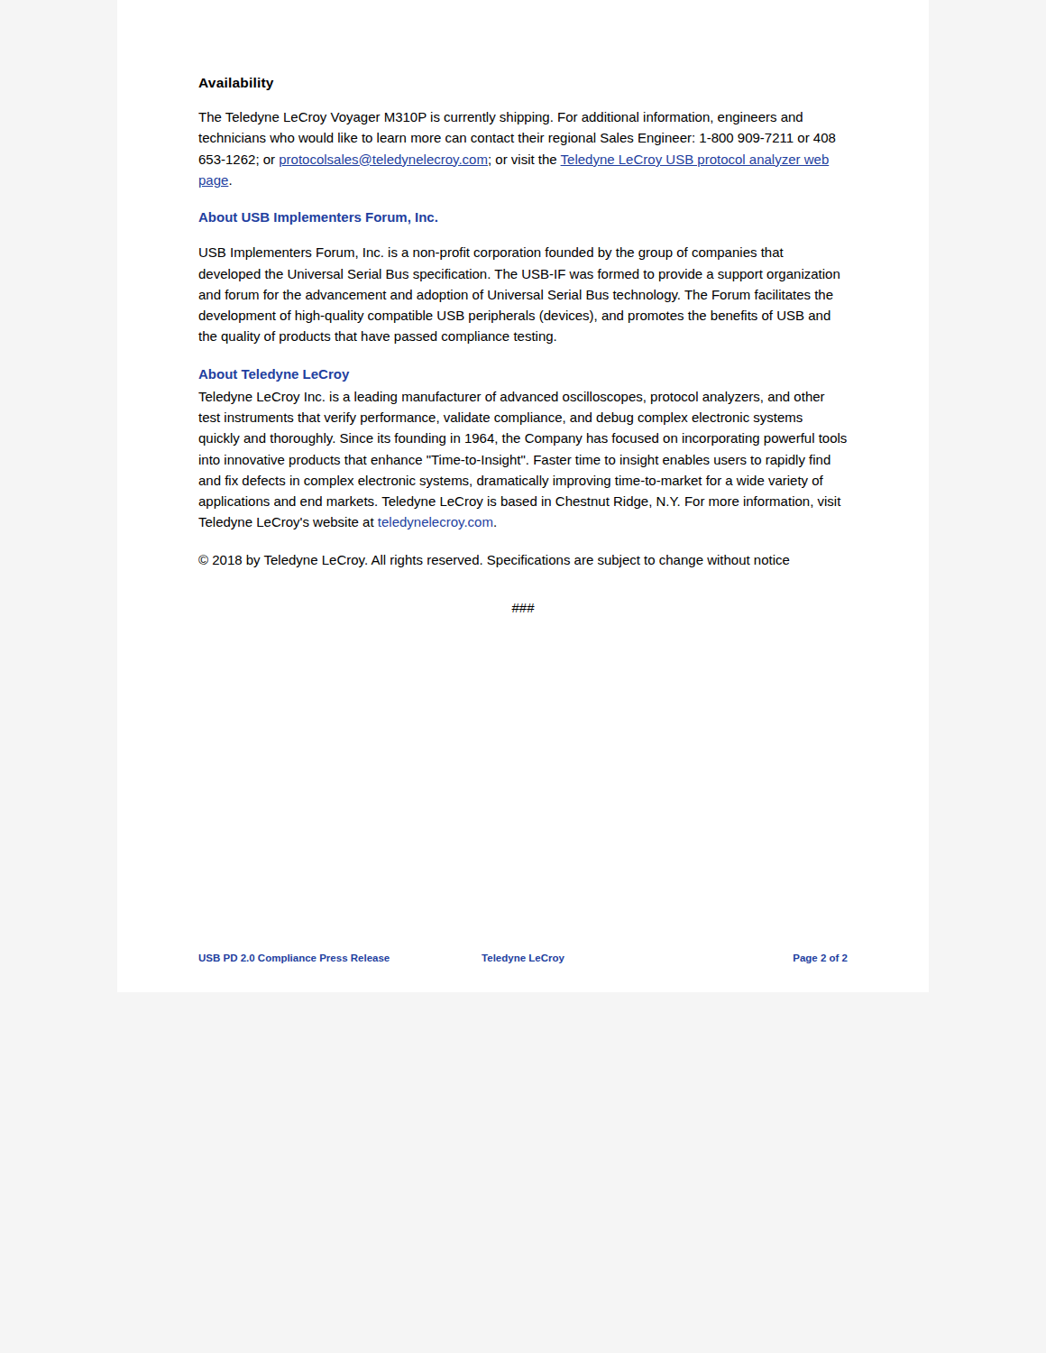Availability
The Teledyne LeCroy Voyager M310P is currently shipping. For additional information, engineers and technicians who would like to learn more can contact their regional Sales Engineer: 1-800 909-7211 or 408 653-1262; or protocolsales@teledynelecroy.com; or visit the Teledyne LeCroy USB protocol analyzer web page.
About USB Implementers Forum, Inc.
USB Implementers Forum, Inc. is a non-profit corporation founded by the group of companies that developed the Universal Serial Bus specification. The USB-IF was formed to provide a support organization and forum for the advancement and adoption of Universal Serial Bus technology. The Forum facilitates the development of high-quality compatible USB peripherals (devices), and promotes the benefits of USB and the quality of products that have passed compliance testing.
About Teledyne LeCroy
Teledyne LeCroy Inc. is a leading manufacturer of advanced oscilloscopes, protocol analyzers, and other test instruments that verify performance, validate compliance, and debug complex electronic systems quickly and thoroughly. Since its founding in 1964, the Company has focused on incorporating powerful tools into innovative products that enhance "Time-to-Insight". Faster time to insight enables users to rapidly find and fix defects in complex electronic systems, dramatically improving time-to-market for a wide variety of applications and end markets. Teledyne LeCroy is based in Chestnut Ridge, N.Y. For more information, visit Teledyne LeCroy's website at teledynelecroy.com.
© 2018 by Teledyne LeCroy. All rights reserved. Specifications are subject to change without notice
###
USB PD 2.0 Compliance Press Release
Teledyne LeCroy
Page 2 of 2